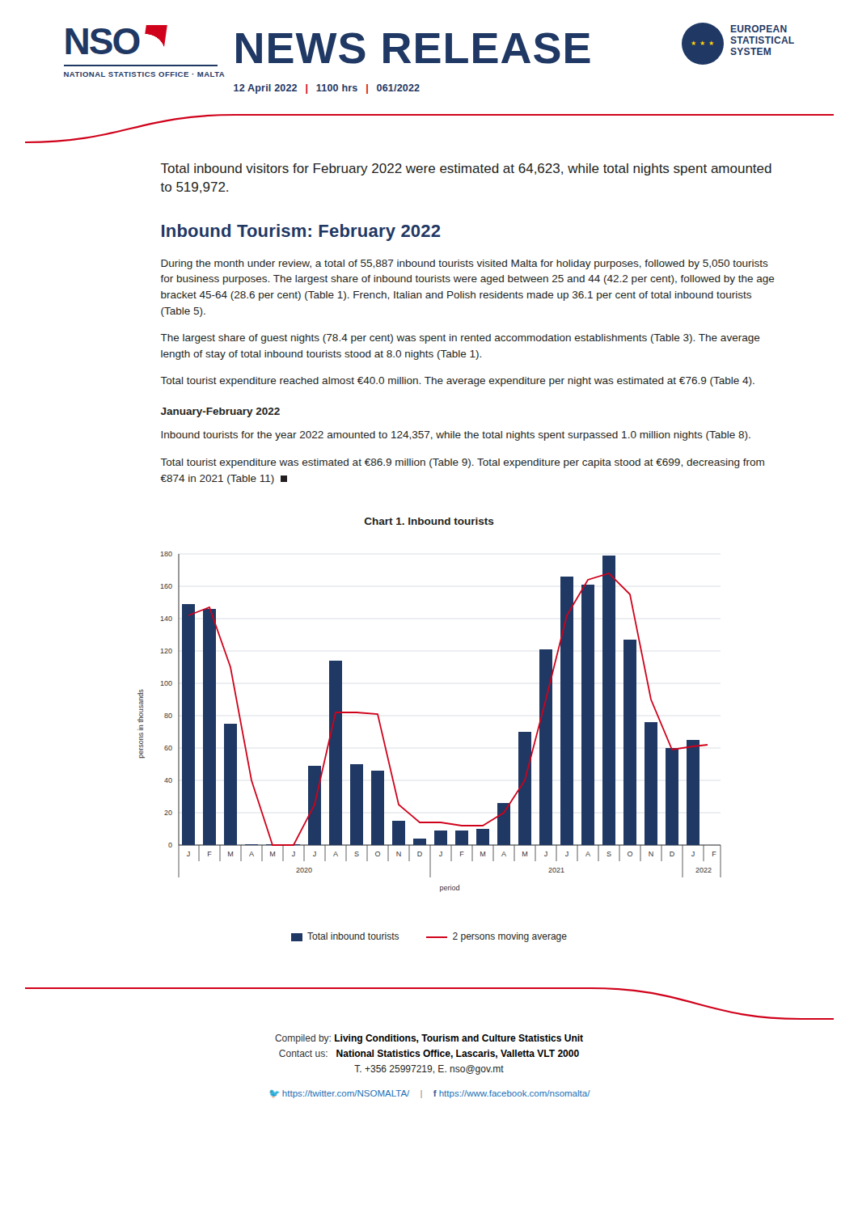NSO
National Statistics Office · Malta
NEWS RELEASE
12 April 2022 | 1100 hrs | 061/2022
European
Statistical
System
Total inbound visitors for February 2022 were estimated at 64,623, while total nights spent amounted to 519,972.
Inbound Tourism: February 2022
During the month under review, a total of 55,887 inbound tourists visited Malta for holiday purposes, followed by 5,050 tourists for business purposes. The largest share of inbound tourists were aged between 25 and 44 (42.2 per cent), followed by the age bracket 45-64 (28.6 per cent) (Table 1). French, Italian and Polish residents made up 36.1 per cent of total inbound tourists (Table 5).
The largest share of guest nights (78.4 per cent) was spent in rented accommodation establishments (Table 3). The average length of stay of total inbound tourists stood at 8.0 nights (Table 1).
Total tourist expenditure reached almost €40.0 million. The average expenditure per night was estimated at €76.9 (Table 4).
January-February 2022
Inbound tourists for the year 2022 amounted to 124,357, while the total nights spent surpassed 1.0 million nights (Table 8).
Total tourist expenditure was estimated at €86.9 million (Table 9). Total expenditure per capita stood at €699, decreasing from €874 in 2021 (Table 11)
Chart 1. Inbound tourists
0 20 40 60 80 100 120 140 160 180 persons in thousands JFM AMJ JAS OND JFM AMJ JAS OND JF 2020 2021 2022 period
Total inbound tourists 2 persons moving average
Compiled by: Living Conditions, Tourism and Culture Statistics Unit
Contact us: National Statistics Office, Lascaris, Valletta VLT 2000
T. +356 25997219, E. nso@gov.mt
🐦 https://twitter.com/NSOMALTA/ | f https://www.facebook.com/nsomalta/